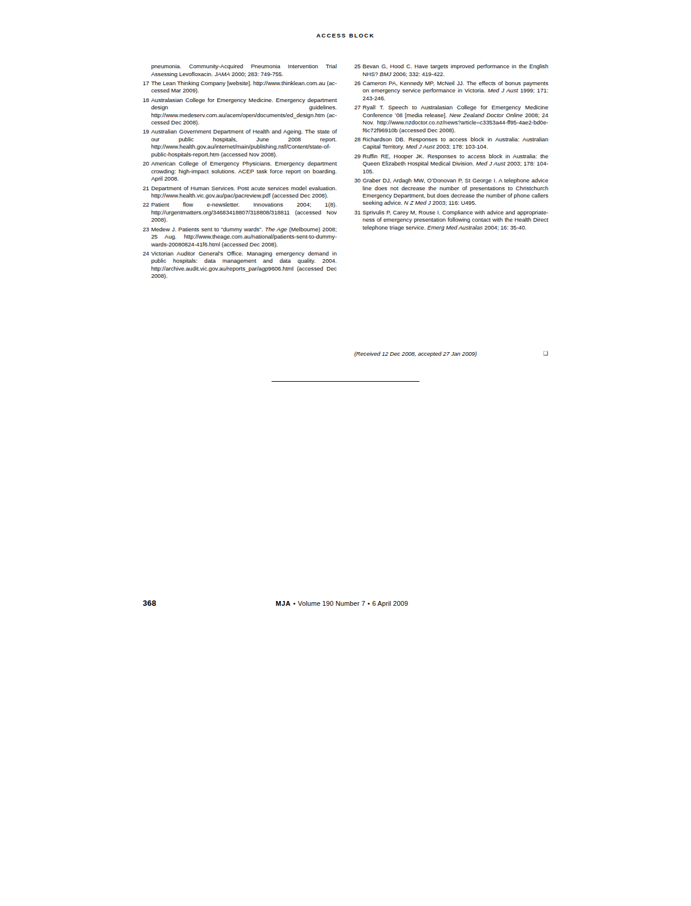ACCESS BLOCK
pneumonia. Community-Acquired Pneumonia Intervention Trial Assessing Levofloxacin. JAMA 2000; 283: 749-755.
17 The Lean Thinking Company [website]. http://www.thinklean.com.au (accessed Mar 2009).
18 Australasian College for Emergency Medicine. Emergency department design guidelines. http://www.medeserv.com.au/acem/open/documents/ed_design.htm (accessed Dec 2008).
19 Australian Government Department of Health and Ageing. The state of our public hospitals, June 2008 report. http://www.health.gov.au/internet/main/publishing.nsf/Content/state-of-public-hospitals-report.htm (accessed Nov 2008).
20 American College of Emergency Physicians. Emergency department crowding: high-impact solutions. ACEP task force report on boarding. April 2008.
21 Department of Human Services. Post acute services model evaluation. http://www.health.vic.gov.au/pac/pacreview.pdf (accessed Dec 2008).
22 Patient flow e-newsletter. Innovations 2004; 1(8). http://urgentmatters.org/34683418807/318808/318811 (accessed Nov 2008).
23 Medew J. Patients sent to “dummy wards”. The Age (Melbourne) 2008; 25 Aug. http://www.theage.com.au/national/patients-sent-to-dummy-wards-20080824-41f6.html (accessed Dec 2008).
24 Victorian Auditor General’s Office. Managing emergency demand in public hospitals: data management and data quality. 2004. http://archive.audit.vic.gov.au/reports_par/agp9606.html (accessed Dec 2008).
25 Bevan G, Hood C. Have targets improved performance in the English NHS? BMJ 2006; 332: 419-422.
26 Cameron PA, Kennedy MP, McNeil JJ. The effects of bonus payments on emergency service performance in Victoria. Med J Aust 1999; 171: 243-246.
27 Ryall T. Speech to Australasian College for Emergency Medicine Conference ’08 [media release]. New Zealand Doctor Online 2008; 24 Nov. http://www.nzdoctor.co.nz/news?article=c3353a44-ff95-4ae2-bd0e-f6c72f96910b (accessed Dec 2008).
28 Richardson DB. Responses to access block in Australia: Australian Capital Territory. Med J Aust 2003; 178: 103-104.
29 Ruffin RE, Hooper JK. Responses to access block in Australia: the Queen Elizabeth Hospital Medical Division. Med J Aust 2003; 178: 104-105.
30 Graber DJ, Ardagh MW, O’Donovan P, St George I. A telephone advice line does not decrease the number of presentations to Christchurch Emergency Department, but does decrease the number of phone callers seeking advice. N Z Med J 2003; 116: U495.
31 Sprivulis P, Carey M, Rouse I. Compliance with advice and appropriateness of emergency presentation following contact with the Health Direct telephone triage service. Emerg Med Australas 2004; 16: 35-40.
(Received 12 Dec 2008, accepted 27 Jan 2009) ❑
368
MJA•Volume 190 Number 7•6 April 2009